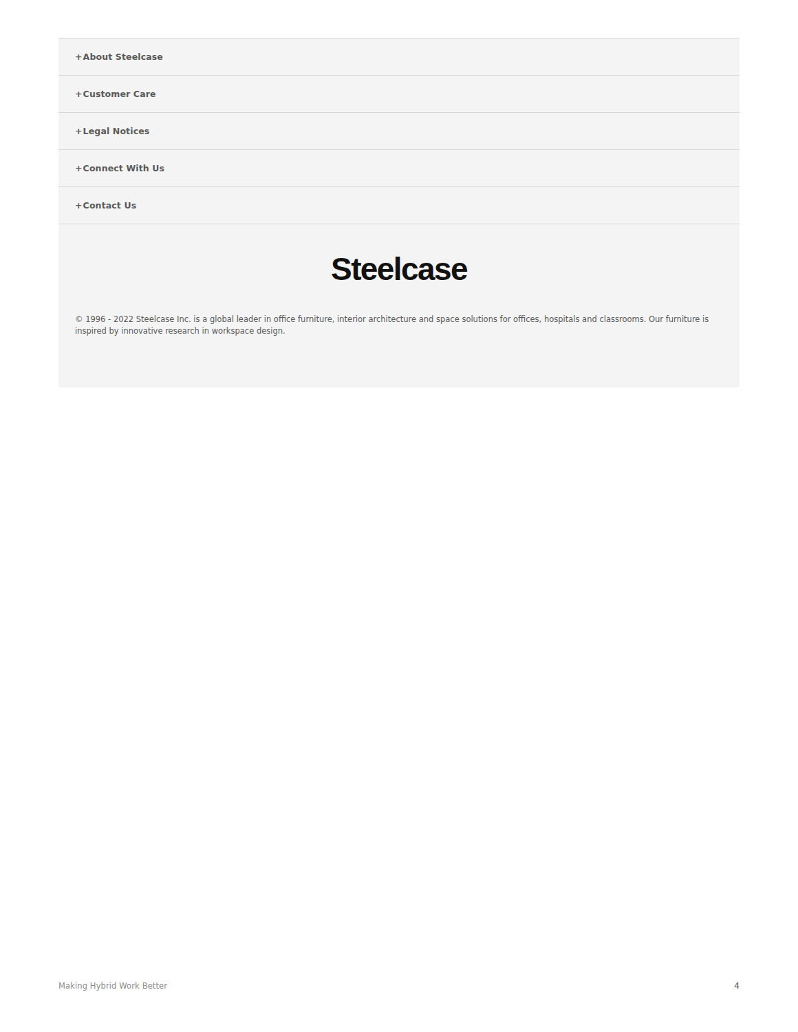+About Steelcase
+Customer Care
+Legal Notices
+Connect With Us
+Contact Us
Steelcase
© 1996 - 2022 Steelcase Inc. is a global leader in office furniture, interior architecture and space solutions for offices, hospitals and classrooms. Our furniture is inspired by innovative research in workspace design.
Making Hybrid Work Better 4